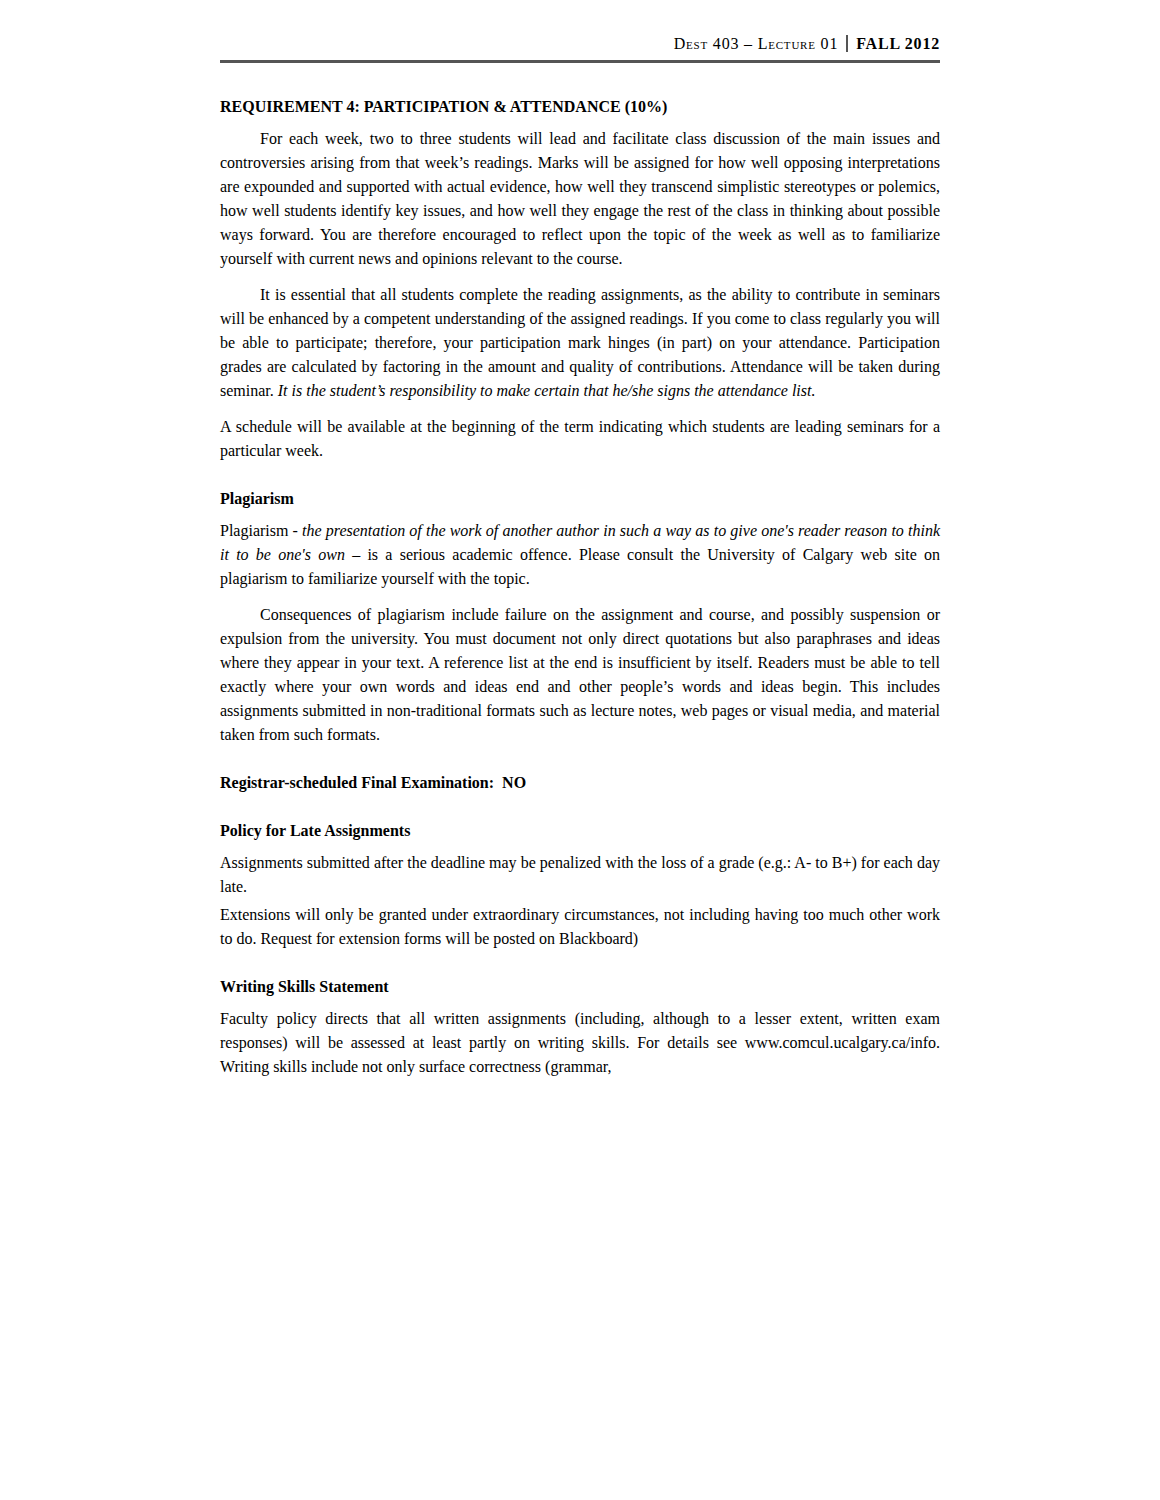Dest 403 – Lecture 01 FALL 2012
REQUIREMENT 4: PARTICIPATION & ATTENDANCE (10%)
For each week, two to three students will lead and facilitate class discussion of the main issues and controversies arising from that week’s readings. Marks will be assigned for how well opposing interpretations are expounded and supported with actual evidence, how well they transcend simplistic stereotypes or polemics, how well students identify key issues, and how well they engage the rest of the class in thinking about possible ways forward. You are therefore encouraged to reflect upon the topic of the week as well as to familiarize yourself with current news and opinions relevant to the course.
It is essential that all students complete the reading assignments, as the ability to contribute in seminars will be enhanced by a competent understanding of the assigned readings. If you come to class regularly you will be able to participate; therefore, your participation mark hinges (in part) on your attendance. Participation grades are calculated by factoring in the amount and quality of contributions. Attendance will be taken during seminar. It is the student’s responsibility to make certain that he/she signs the attendance list.
A schedule will be available at the beginning of the term indicating which students are leading seminars for a particular week.
Plagiarism
Plagiarism - the presentation of the work of another author in such a way as to give one's reader reason to think it to be one's own – is a serious academic offence. Please consult the University of Calgary web site on plagiarism to familiarize yourself with the topic.
Consequences of plagiarism include failure on the assignment and course, and possibly suspension or expulsion from the university. You must document not only direct quotations but also paraphrases and ideas where they appear in your text. A reference list at the end is insufficient by itself. Readers must be able to tell exactly where your own words and ideas end and other people’s words and ideas begin. This includes assignments submitted in non-traditional formats such as lecture notes, web pages or visual media, and material taken from such formats.
Registrar-scheduled Final Examination: NO
Policy for Late Assignments
Assignments submitted after the deadline may be penalized with the loss of a grade (e.g.: A- to B+) for each day late.
Extensions will only be granted under extraordinary circumstances, not including having too much other work to do. Request for extension forms will be posted on Blackboard)
Writing Skills Statement
Faculty policy directs that all written assignments (including, although to a lesser extent, written exam responses) will be assessed at least partly on writing skills. For details see www.comcul.ucalgary.ca/info. Writing skills include not only surface correctness (grammar,